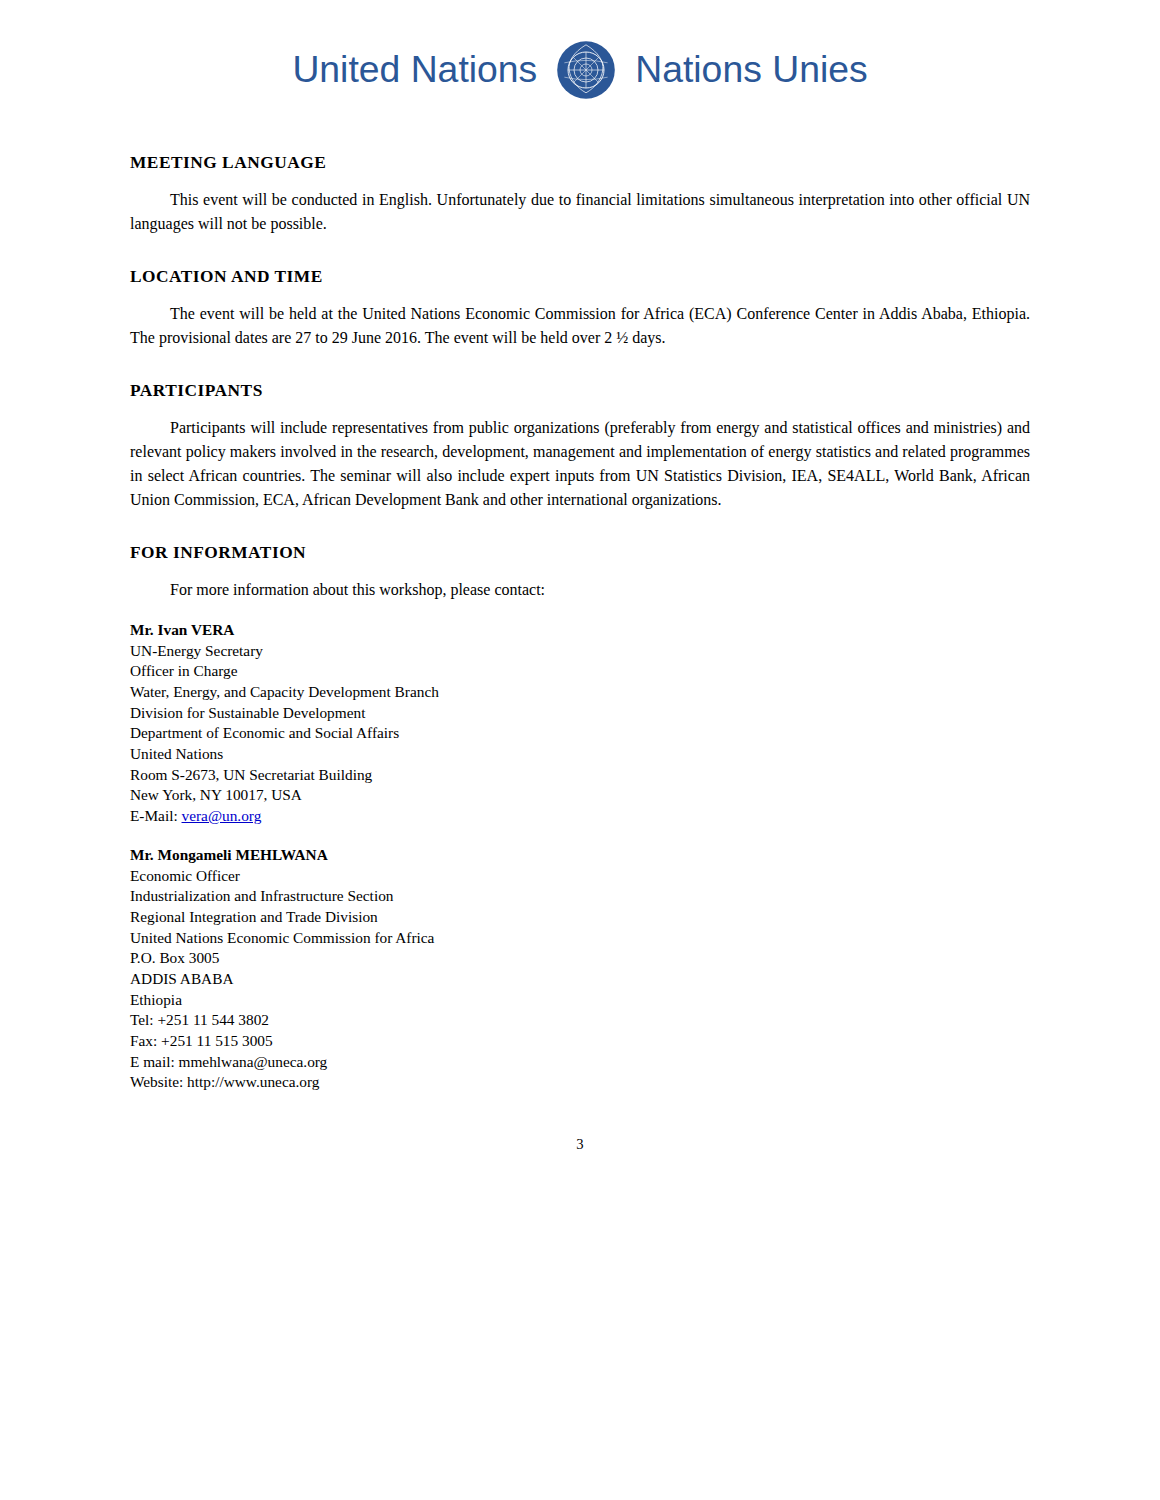United Nations Nations Unies
MEETING LANGUAGE
This event will be conducted in English. Unfortunately due to financial limitations simultaneous interpretation into other official UN languages will not be possible.
LOCATION AND TIME
The event will be held at the United Nations Economic Commission for Africa (ECA) Conference Center in Addis Ababa, Ethiopia. The provisional dates are 27 to 29 June 2016. The event will be held over 2 ½ days.
PARTICIPANTS
Participants will include representatives from public organizations (preferably from energy and statistical offices and ministries) and relevant policy makers involved in the research, development, management and implementation of energy statistics and related programmes in select African countries. The seminar will also include expert inputs from UN Statistics Division, IEA, SE4ALL, World Bank, African Union Commission, ECA, African Development Bank and other international organizations.
FOR INFORMATION
For more information about this workshop, please contact:
Mr. Ivan VERA
UN-Energy Secretary
Officer in Charge
Water, Energy, and Capacity Development Branch
Division for Sustainable Development
Department of Economic and Social Affairs
United Nations
Room S-2673, UN Secretariat Building
New York, NY 10017, USA
E-Mail: vera@un.org
Mr. Mongameli MEHLWANA
Economic Officer
Industrialization and Infrastructure Section
Regional Integration and Trade Division
United Nations Economic Commission for Africa
P.O. Box 3005
ADDIS ABABA
Ethiopia
Tel: +251 11 544 3802
Fax: +251 11 515 3005
E mail: mmehlwana@uneca.org
Website: http://www.uneca.org
3